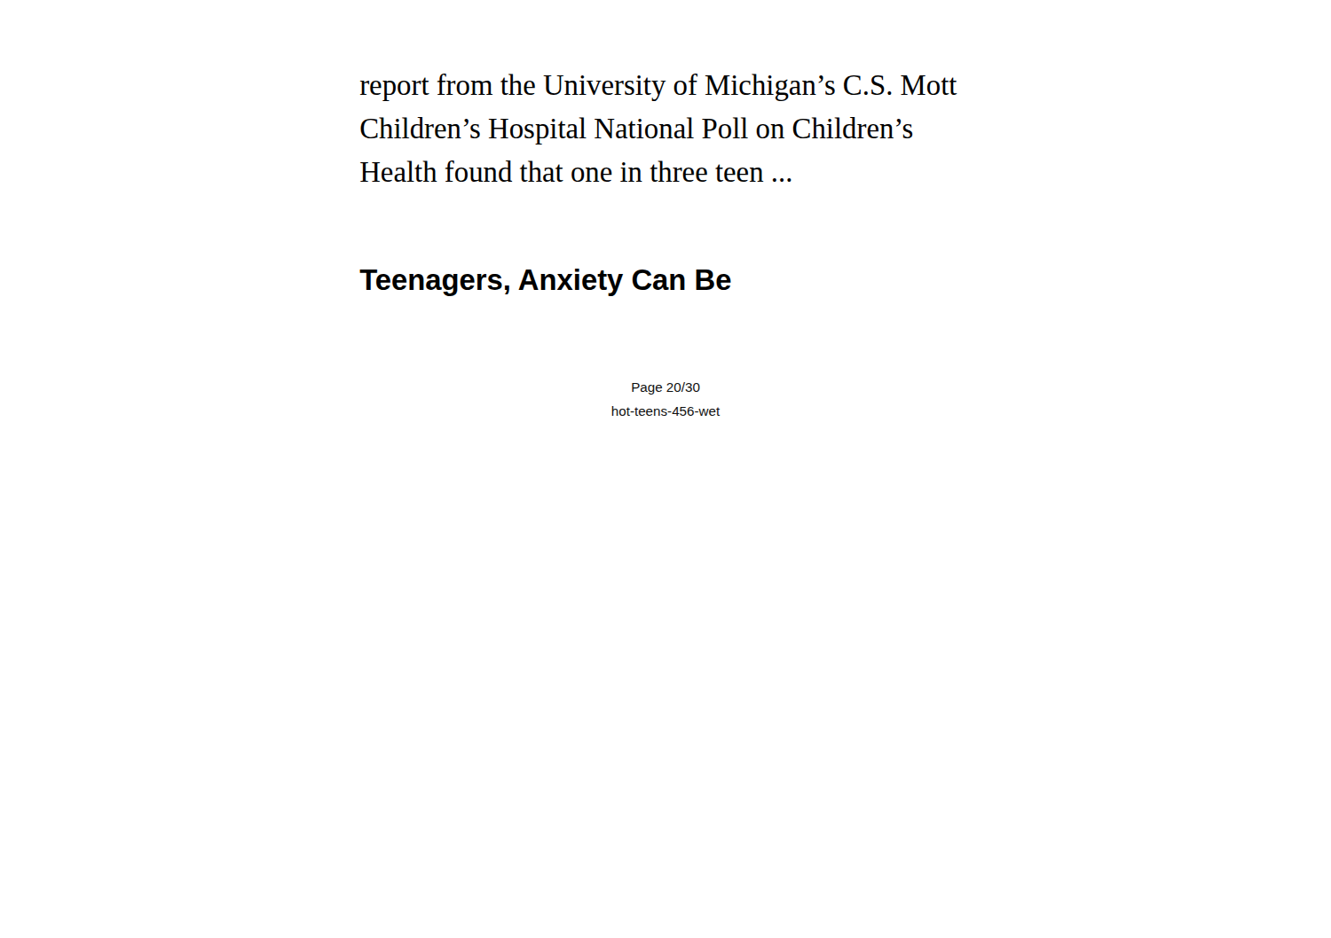report from the University of Michigan’s C.S. Mott Children’s Hospital National Poll on Children’s Health found that one in three teen ...
Teenagers, Anxiety Can Be
Page 20/30
hot-teens-456-wet